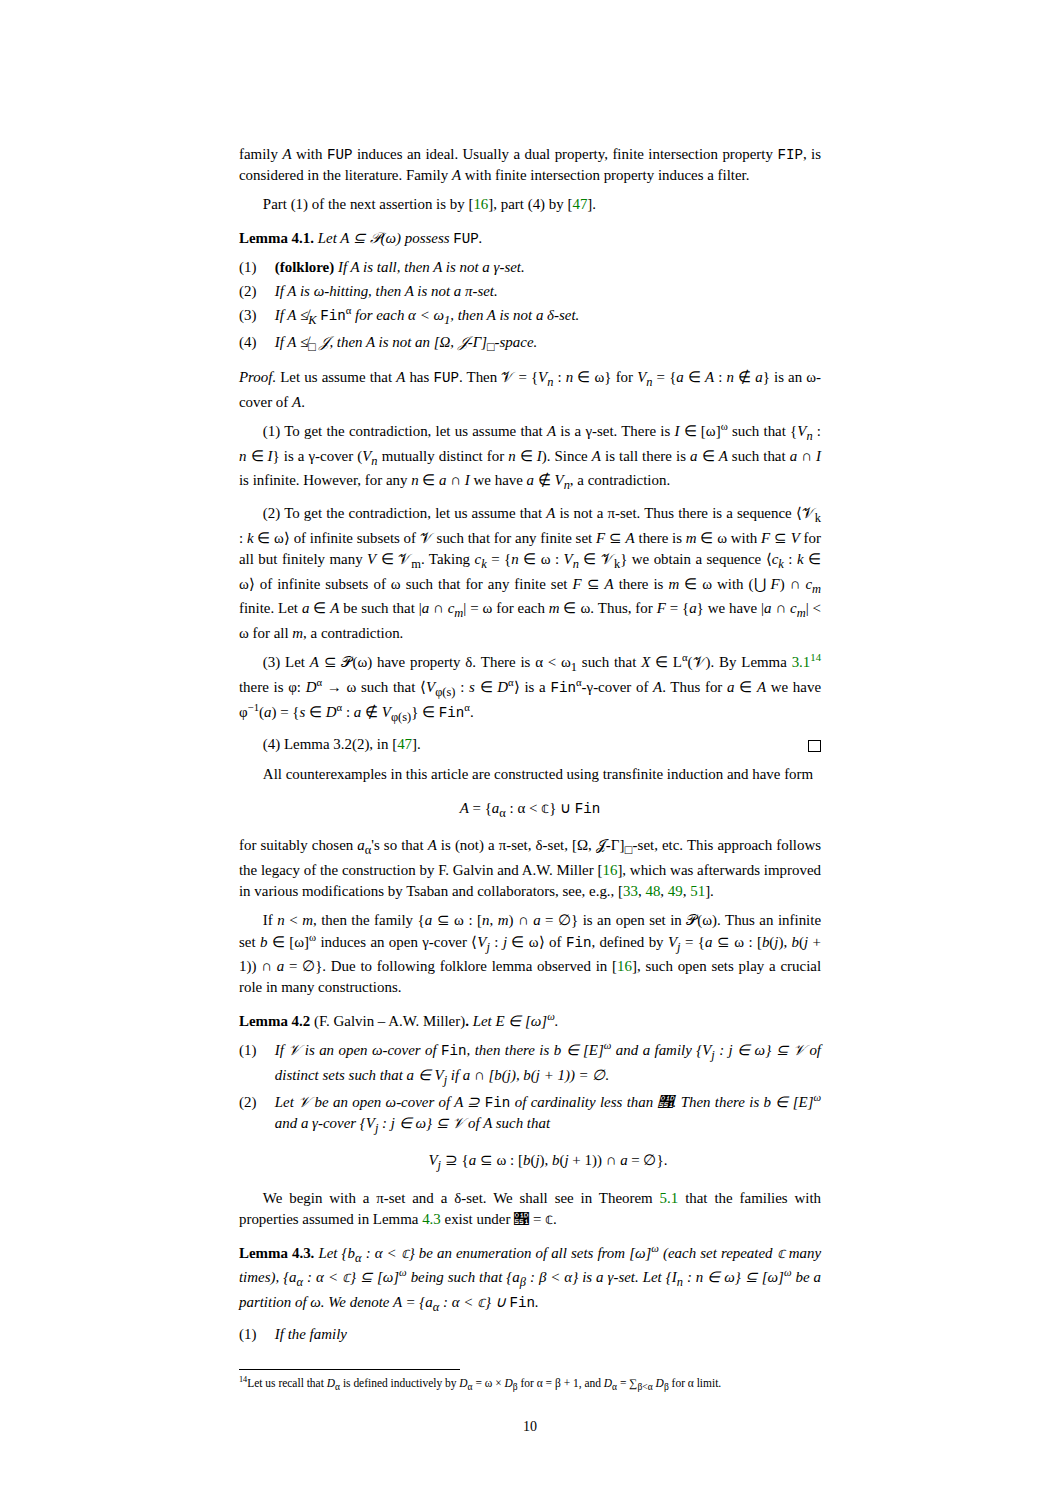family A with FUP induces an ideal. Usually a dual property, finite intersection property FIP, is considered in the literature. Family A with finite intersection property induces a filter.
Part (1) of the next assertion is by [16], part (4) by [47].
Lemma 4.1. Let A ⊆ 𝒫(ω) possess FUP.
(1) (folklore) If A is tall, then A is not a γ-set.
(2) If A is ω-hitting, then A is not a π-set.
(3) If A ≰K Finα for each α < ω1, then A is not a δ-set.
(4) If A ≰□ 𝒥, then A is not an [Ω, 𝒥-Γ]□-space.
Proof. Let us assume that A has FUP. Then 𝒱 = {Vn : n ∈ ω} for Vn = {a ∈ A : n ∉ a} is an ω-cover of A.
(1) To get the contradiction, let us assume that A is a γ-set. There is I ∈ [ω]ω such that {Vn : n ∈ I} is a γ-cover (Vn mutually distinct for n ∈ I). Since A is tall there is a ∈ A such that a ∩ I is infinite. However, for any n ∈ a ∩ I we have a ∉ Vn, a contradiction.
(2) To get the contradiction, let us assume that A is not a π-set. Thus there is a sequence ⟨𝒱k : k ∈ ω⟩ of infinite subsets of 𝒱 such that for any finite set F ⊆ A there is m ∈ ω with F ⊆ V for all but finitely many V ∈ 𝒱m. Taking ck = {n ∈ ω : Vn ∈ 𝒱k} we obtain a sequence ⟨ck : k ∈ ω⟩ of infinite subsets of ω such that for any finite set F ⊆ A there is m ∈ ω with (⋃ F) ∩ cm finite. Let a ∈ A be such that |a ∩ cm| = ω for each m ∈ ω. Thus, for F = {a} we have |a ∩ cm| < ω for all m, a contradiction.
(3) Let A ⊆ 𝒫(ω) have property δ. There is α < ω1 such that X ∈ Lα(𝒱). By Lemma 3.114 there is φ: Dα → ω such that ⟨Vφ(s) : s ∈ Dα⟩ is a Finα-γ-cover of A. Thus for a ∈ A we have φ−1(a) = {s ∈ Dα : a ∉ Vφ(s)} ∈ Finα.
(4) Lemma 3.2(2), in [47].
All counterexamples in this article are constructed using transfinite induction and have form
A = {aα : α < 𝕔} ∪ Fin
for suitably chosen aα's so that A is (not) a π-set, δ-set, [Ω, 𝒥-Γ]□-set, etc. This approach follows the legacy of the construction by F. Galvin and A.W. Miller [16], which was afterwards improved in various modifications by Tsaban and collaborators, see, e.g., [33, 48, 49, 51].
If n < m, then the family {a ⊆ ω : [n, m) ∩ a = ∅} is an open set in 𝒫(ω). Thus an infinite set b ∈ [ω]ω induces an open γ-cover ⟨Vj : j ∈ ω⟩ of Fin, defined by Vj = {a ⊆ ω : [b(j), b(j + 1)) ∩ a = ∅}. Due to following folklore lemma observed in [16], such open sets play a crucial role in many constructions.
Lemma 4.2 (F. Galvin – A.W. Miller). Let E ∈ [ω]ω.
(1) If 𝒱 is an open ω-cover of Fin, then there is b ∈ [E]ω and a family {Vj : j ∈ ω} ⊆ 𝒱 of distinct sets such that a ∈ Vj if a ∩ [b(j), b(j + 1)) = ∅.
(2) Let 𝒱 be an open ω-cover of A ⊇ Fin of cardinality less than 𝕑. Then there is b ∈ [E]ω and a γ-cover {Vj : j ∈ ω} ⊆ 𝒱 of A such that
Vj ⊇ {a ⊆ ω : [b(j), b(j + 1)) ∩ a = ∅}.
We begin with a π-set and a δ-set. We shall see in Theorem 5.1 that the families with properties assumed in Lemma 4.3 exist under 𝕑 = 𝕔.
Lemma 4.3. Let {bα : α < 𝕔} be an enumeration of all sets from [ω]ω (each set repeated 𝕔 many times), {aα : α < 𝕔} ⊆ [ω]ω being such that {aβ : β < α} is a γ-set. Let {In : n ∈ ω} ⊆ [ω]ω be a partition of ω. We denote A = {aα : α < 𝕔} ∪ Fin.
(1) If the family
14Let us recall that Dα is defined inductively by Dα = ω × Dβ for α = β + 1, and Dα = ∑β<α Dβ for α limit.
10